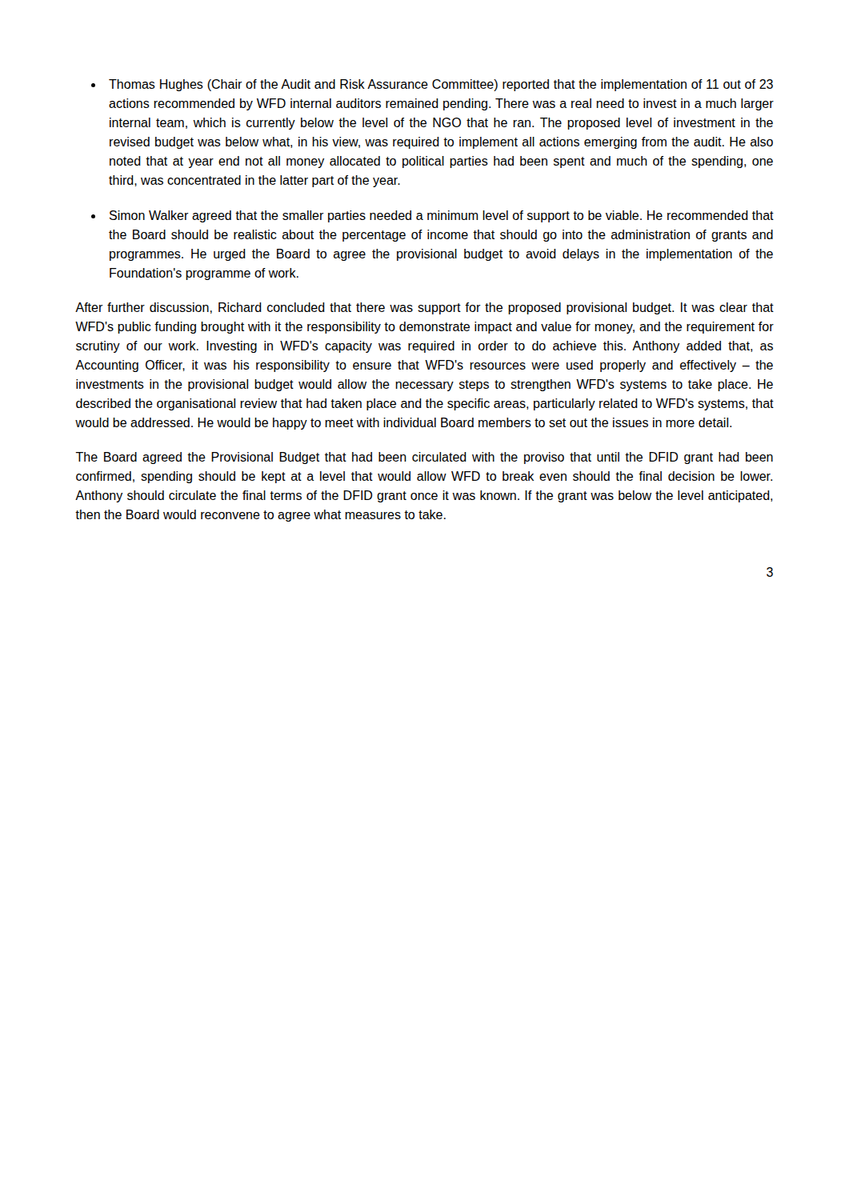Thomas Hughes (Chair of the Audit and Risk Assurance Committee) reported that the implementation of 11 out of 23 actions recommended by WFD internal auditors remained pending. There was a real need to invest in a much larger internal team, which is currently below the level of the NGO that he ran. The proposed level of investment in the revised budget was below what, in his view, was required to implement all actions emerging from the audit. He also noted that at year end not all money allocated to political parties had been spent and much of the spending, one third, was concentrated in the latter part of the year.
Simon Walker agreed that the smaller parties needed a minimum level of support to be viable. He recommended that the Board should be realistic about the percentage of income that should go into the administration of grants and programmes. He urged the Board to agree the provisional budget to avoid delays in the implementation of the Foundation's programme of work.
After further discussion, Richard concluded that there was support for the proposed provisional budget. It was clear that WFD's public funding brought with it the responsibility to demonstrate impact and value for money, and the requirement for scrutiny of our work. Investing in WFD's capacity was required in order to do achieve this. Anthony added that, as Accounting Officer, it was his responsibility to ensure that WFD's resources were used properly and effectively – the investments in the provisional budget would allow the necessary steps to strengthen WFD's systems to take place. He described the organisational review that had taken place and the specific areas, particularly related to WFD's systems, that would be addressed. He would be happy to meet with individual Board members to set out the issues in more detail.
The Board agreed the Provisional Budget that had been circulated with the proviso that until the DFID grant had been confirmed, spending should be kept at a level that would allow WFD to break even should the final decision be lower. Anthony should circulate the final terms of the DFID grant once it was known. If the grant was below the level anticipated, then the Board would reconvene to agree what measures to take.
3